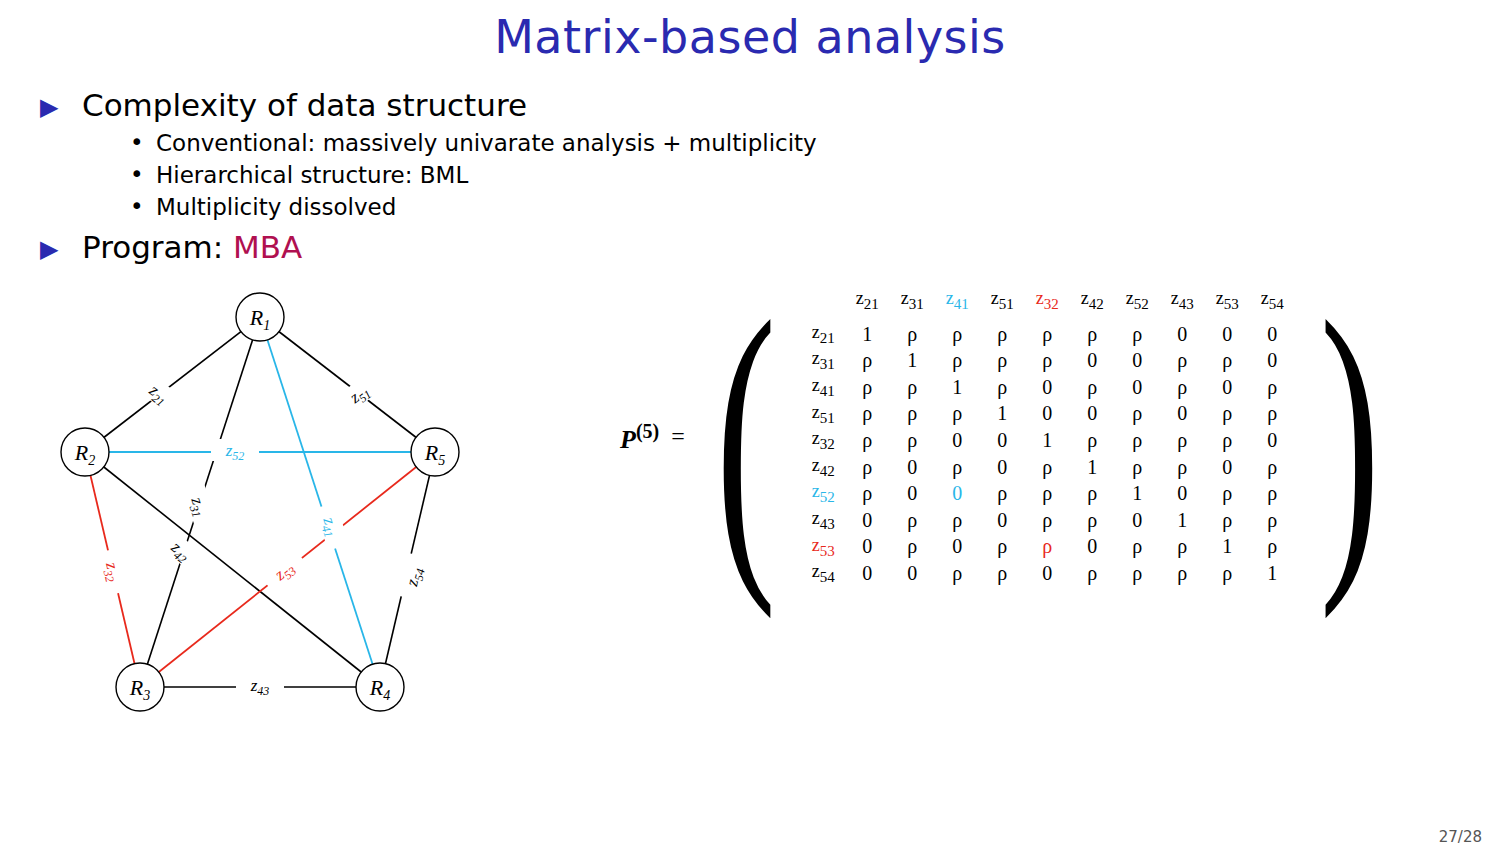Matrix-based analysis
Complexity of data structure
Conventional: massively univarate analysis + multiplicity
Hierarchical structure: BML
Multiplicity dissolved
Program: MBA
R1 R2 R5 R3 R4 z21 z51 z52 z31 z41 z32 z42 z53 z54 z43
P(5) =
(
| | z 21 | z 31 | z 41 | z 51 | z 32 | z 42 | z 52 | z 43 | z 53 | z 54 |
| z 21 | 1 | ρ | ρ | ρ | ρ | ρ | ρ | 0 | 0 | 0 |
| z 31 | ρ | 1 | ρ | ρ | ρ | 0 | 0 | ρ | ρ | 0 |
| z 41 | ρ | ρ | 1 | ρ | 0 | ρ | 0 | ρ | 0 | ρ |
| z 51 | ρ | ρ | ρ | 1 | 0 | 0 | ρ | 0 | ρ | ρ |
| z 32 | ρ | ρ | 0 | 0 | 1 | ρ | ρ | ρ | ρ | 0 |
| z 42 | ρ | 0 | ρ | 0 | ρ | 1 | ρ | ρ | 0 | ρ |
| z 52 | ρ | 0 | 0 | ρ | ρ | ρ | 1 | 0 | ρ | ρ |
| z 43 | 0 | ρ | ρ | 0 | ρ | ρ | 0 | 1 | ρ | ρ |
| z 53 | 0 | ρ | 0 | ρ | ρ | 0 | ρ | ρ | 1 | ρ |
| z 54 | 0 | 0 | ρ | ρ | 0 | ρ | ρ | ρ | ρ | 1 |
)
27/28